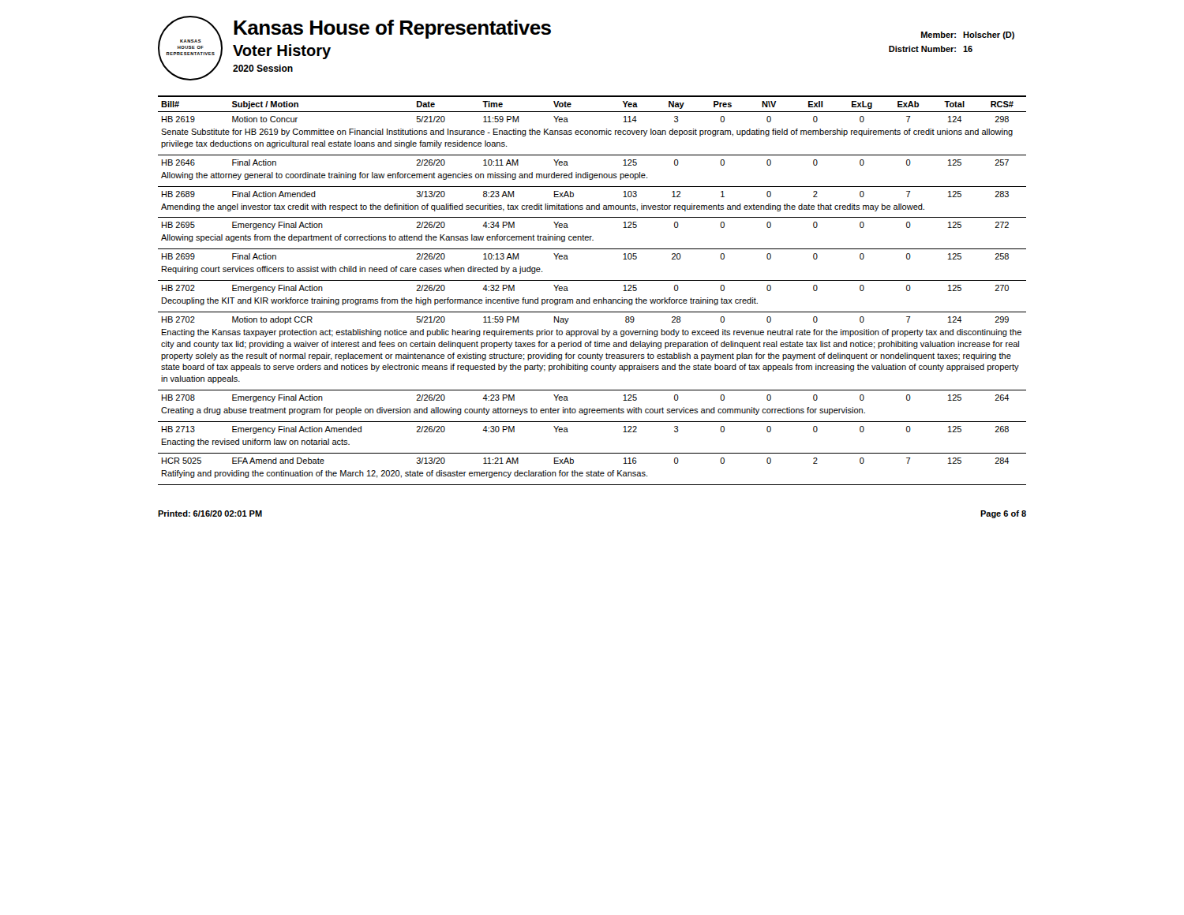KANSAS
HOUSE OF
REPRESENTATIVES
Kansas House of Representatives
Voter History
2020 Session
Member: Holscher (D)
District Number: 16
| Bill# | Subject / Motion | Date | Time | Vote | Yea | Nay | Pres | N\V | ExII | ExLg | ExAb | Total | RCS# |
| --- | --- | --- | --- | --- | --- | --- | --- | --- | --- | --- | --- | --- | --- |
| HB 2619 | Motion to Concur | 5/21/20 | 11:59 PM | Yea | 114 | 3 | 0 | 0 | 0 | 0 | 7 | 124 | 298 |
| Senate Substitute for HB 2619 by Committee on Financial Institutions and Insurance - Enacting the Kansas economic recovery loan deposit program, updating field of membership requirements of credit unions and allowing privilege tax deductions on agricultural real estate loans and single family residence loans. |
| HB 2646 | Final Action | 2/26/20 | 10:11 AM | Yea | 125 | 0 | 0 | 0 | 0 | 0 | 0 | 125 | 257 |
| Allowing the attorney general to coordinate training for law enforcement agencies on missing and murdered indigenous people. |
| HB 2689 | Final Action Amended | 3/13/20 | 8:23 AM | ExAb | 103 | 12 | 1 | 0 | 2 | 0 | 7 | 125 | 283 |
| Amending the angel investor tax credit with respect to the definition of qualified securities, tax credit limitations and amounts, investor requirements and extending the date that credits may be allowed. |
| HB 2695 | Emergency Final Action | 2/26/20 | 4:34 PM | Yea | 125 | 0 | 0 | 0 | 0 | 0 | 0 | 125 | 272 |
| Allowing special agents from the department of corrections to attend the Kansas law enforcement training center. |
| HB 2699 | Final Action | 2/26/20 | 10:13 AM | Yea | 105 | 20 | 0 | 0 | 0 | 0 | 0 | 125 | 258 |
| Requiring court services officers to assist with child in need of care cases when directed by a judge. |
| HB 2702 | Emergency Final Action | 2/26/20 | 4:32 PM | Yea | 125 | 0 | 0 | 0 | 0 | 0 | 0 | 125 | 270 |
| Decoupling the KIT and KIR workforce training programs from the high performance incentive fund program and enhancing the workforce training tax credit. |
| HB 2702 | Motion to adopt CCR | 5/21/20 | 11:59 PM | Nay | 89 | 28 | 0 | 0 | 0 | 0 | 7 | 124 | 299 |
| Enacting the Kansas taxpayer protection act; establishing notice and public hearing requirements prior to approval by a governing body to exceed its revenue neutral rate for the imposition of property tax and discontinuing the city and county tax lid; providing a waiver of interest and fees on certain delinquent property taxes for a period of time and delaying preparation of delinquent real estate tax list and notice; prohibiting valuation increase for real property solely as the result of normal repair, replacement or maintenance of existing structure; providing for county treasurers to establish a payment plan for the payment of delinquent or nondelinquent taxes; requiring the state board of tax appeals to serve orders and notices by electronic means if requested by the party; prohibiting county appraisers and the state board of tax appeals from increasing the valuation of county appraised property in valuation appeals. |
| HB 2708 | Emergency Final Action | 2/26/20 | 4:23 PM | Yea | 125 | 0 | 0 | 0 | 0 | 0 | 0 | 125 | 264 |
| Creating a drug abuse treatment program for people on diversion and allowing county attorneys to enter into agreements with court services and community corrections for supervision. |
| HB 2713 | Emergency Final Action Amended | 2/26/20 | 4:30 PM | Yea | 122 | 3 | 0 | 0 | 0 | 0 | 0 | 125 | 268 |
| Enacting the revised uniform law on notarial acts. |
| HCR 5025 | EFA Amend and Debate | 3/13/20 | 11:21 AM | ExAb | 116 | 0 | 0 | 0 | 2 | 0 | 7 | 125 | 284 |
| Ratifying and providing the continuation of the March 12, 2020, state of disaster emergency declaration for the state of Kansas. |
Printed: 6/16/20 02:01 PM
Page 6 of 8